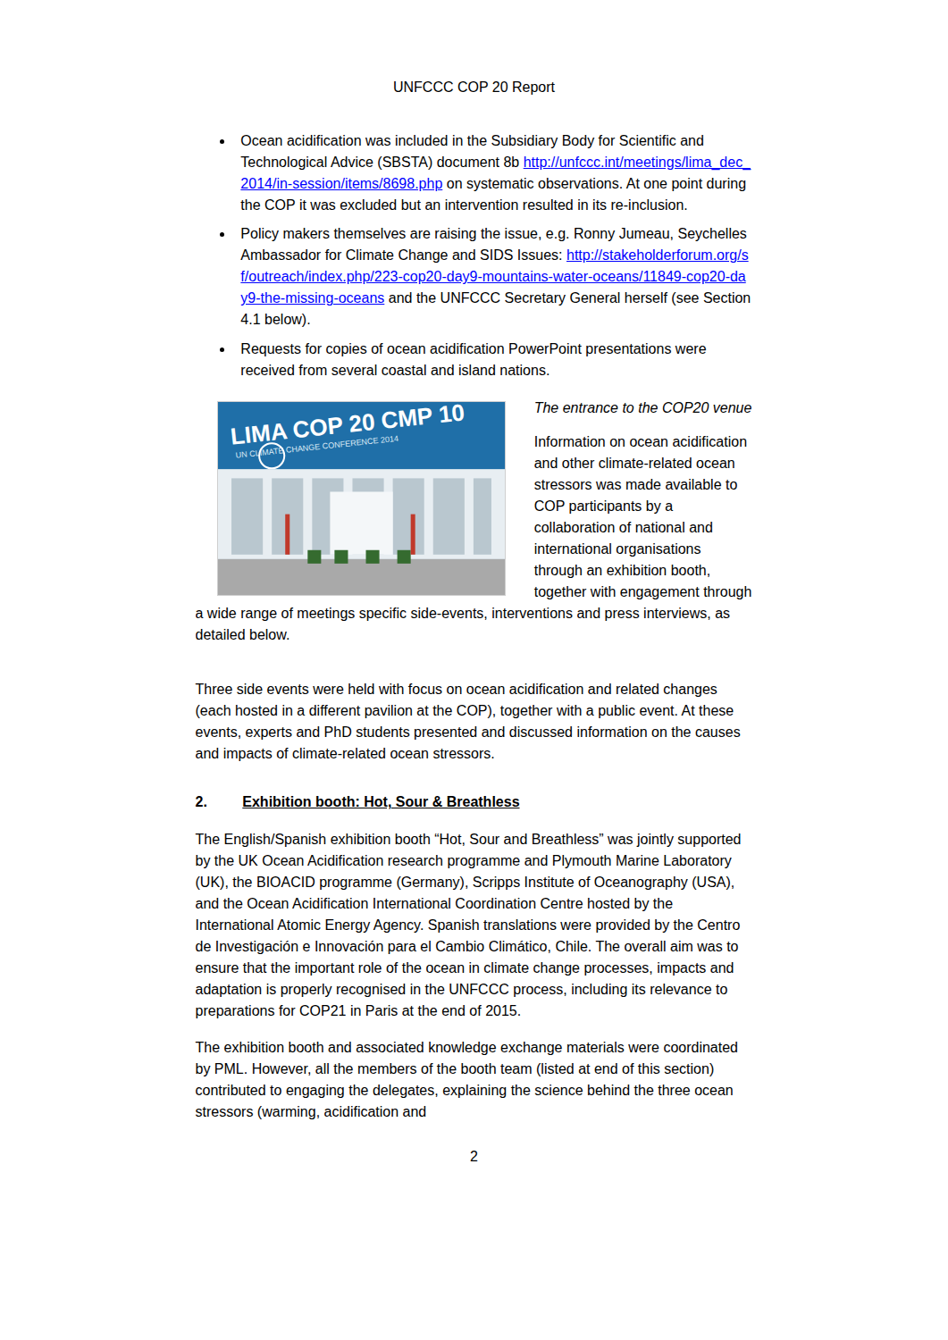UNFCCC COP 20 Report
Ocean acidification was included in the Subsidiary Body for Scientific and Technological Advice (SBSTA) document 8b http://unfccc.int/meetings/lima_dec_2014/in-session/items/8698.php on systematic observations. At one point during the COP it was excluded but an intervention resulted in its re-inclusion.
Policy makers themselves are raising the issue, e.g. Ronny Jumeau, Seychelles Ambassador for Climate Change and SIDS Issues: http://stakeholderforum.org/sf/outreach/index.php/223-cop20-day9-mountains-water-oceans/11849-cop20-day9-the-missing-oceans and the UNFCCC Secretary General herself (see Section 4.1 below).
Requests for copies of ocean acidification PowerPoint presentations were received from several coastal and island nations.
The entrance to the COP20 venue
Information on ocean acidification and other climate-related ocean stressors was made available to COP participants by a collaboration of national and international organisations through an exhibition booth, together with engagement through a wide range of meetings specific side-events, interventions and press interviews, as detailed below.
Three side events were held with focus on ocean acidification and related changes (each hosted in a different pavilion at the COP), together with a public event. At these events, experts and PhD students presented and discussed information on the causes and impacts of climate-related ocean stressors.
2. Exhibition booth: Hot, Sour & Breathless
The English/Spanish exhibition booth “Hot, Sour and Breathless” was jointly supported by the UK Ocean Acidification research programme and Plymouth Marine Laboratory (UK), the BIOACID programme (Germany), Scripps Institute of Oceanography (USA), and the Ocean Acidification International Coordination Centre hosted by the International Atomic Energy Agency. Spanish translations were provided by the Centro de Investigación e Innovación para el Cambio Climático, Chile. The overall aim was to ensure that the important role of the ocean in climate change processes, impacts and adaptation is properly recognised in the UNFCCC process, including its relevance to preparations for COP21 in Paris at the end of 2015.
The exhibition booth and associated knowledge exchange materials were coordinated by PML. However, all the members of the booth team (listed at end of this section) contributed to engaging the delegates, explaining the science behind the three ocean stressors (warming, acidification and
2